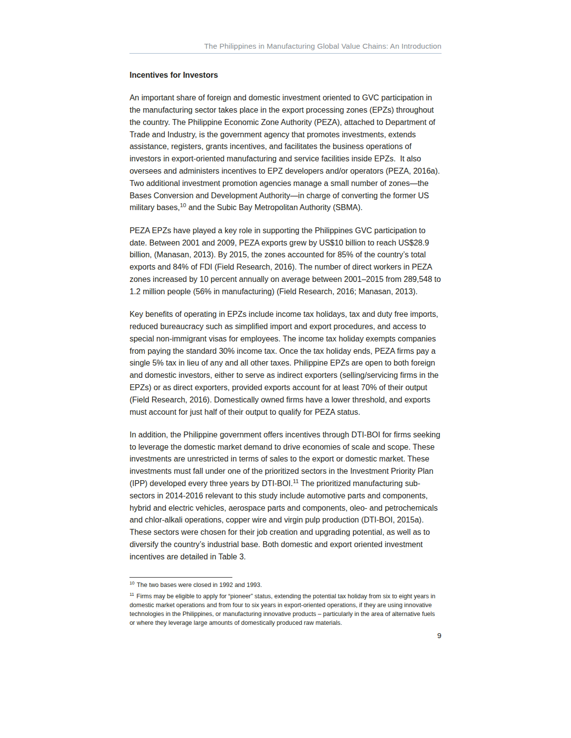The Philippines in Manufacturing Global Value Chains: An Introduction
Incentives for Investors
An important share of foreign and domestic investment oriented to GVC participation in the manufacturing sector takes place in the export processing zones (EPZs) throughout the country. The Philippine Economic Zone Authority (PEZA), attached to Department of Trade and Industry, is the government agency that promotes investments, extends assistance, registers, grants incentives, and facilitates the business operations of investors in export-oriented manufacturing and service facilities inside EPZs. It also oversees and administers incentives to EPZ developers and/or operators (PEZA, 2016a). Two additional investment promotion agencies manage a small number of zones—the Bases Conversion and Development Authority—in charge of converting the former US military bases,10 and the Subic Bay Metropolitan Authority (SBMA).
PEZA EPZs have played a key role in supporting the Philippines GVC participation to date. Between 2001 and 2009, PEZA exports grew by US$10 billion to reach US$28.9 billion, (Manasan, 2013). By 2015, the zones accounted for 85% of the country’s total exports and 84% of FDI (Field Research, 2016). The number of direct workers in PEZA zones increased by 10 percent annually on average between 2001–2015 from 289,548 to 1.2 million people (56% in manufacturing) (Field Research, 2016; Manasan, 2013).
Key benefits of operating in EPZs include income tax holidays, tax and duty free imports, reduced bureaucracy such as simplified import and export procedures, and access to special non-immigrant visas for employees. The income tax holiday exempts companies from paying the standard 30% income tax. Once the tax holiday ends, PEZA firms pay a single 5% tax in lieu of any and all other taxes. Philippine EPZs are open to both foreign and domestic investors, either to serve as indirect exporters (selling/servicing firms in the EPZs) or as direct exporters, provided exports account for at least 70% of their output (Field Research, 2016). Domestically owned firms have a lower threshold, and exports must account for just half of their output to qualify for PEZA status.
In addition, the Philippine government offers incentives through DTI-BOI for firms seeking to leverage the domestic market demand to drive economies of scale and scope. These investments are unrestricted in terms of sales to the export or domestic market. These investments must fall under one of the prioritized sectors in the Investment Priority Plan (IPP) developed every three years by DTI-BOI.11 The prioritized manufacturing sub-sectors in 2014-2016 relevant to this study include automotive parts and components, hybrid and electric vehicles, aerospace parts and components, oleo- and petrochemicals and chlor-alkali operations, copper wire and virgin pulp production (DTI-BOI, 2015a). These sectors were chosen for their job creation and upgrading potential, as well as to diversify the country’s industrial base. Both domestic and export oriented investment incentives are detailed in Table 3.
10 The two bases were closed in 1992 and 1993.
11 Firms may be eligible to apply for “pioneer” status, extending the potential tax holiday from six to eight years in domestic market operations and from four to six years in export-oriented operations, if they are using innovative technologies in the Philippines, or manufacturing innovative products – particularly in the area of alternative fuels or where they leverage large amounts of domestically produced raw materials.
9